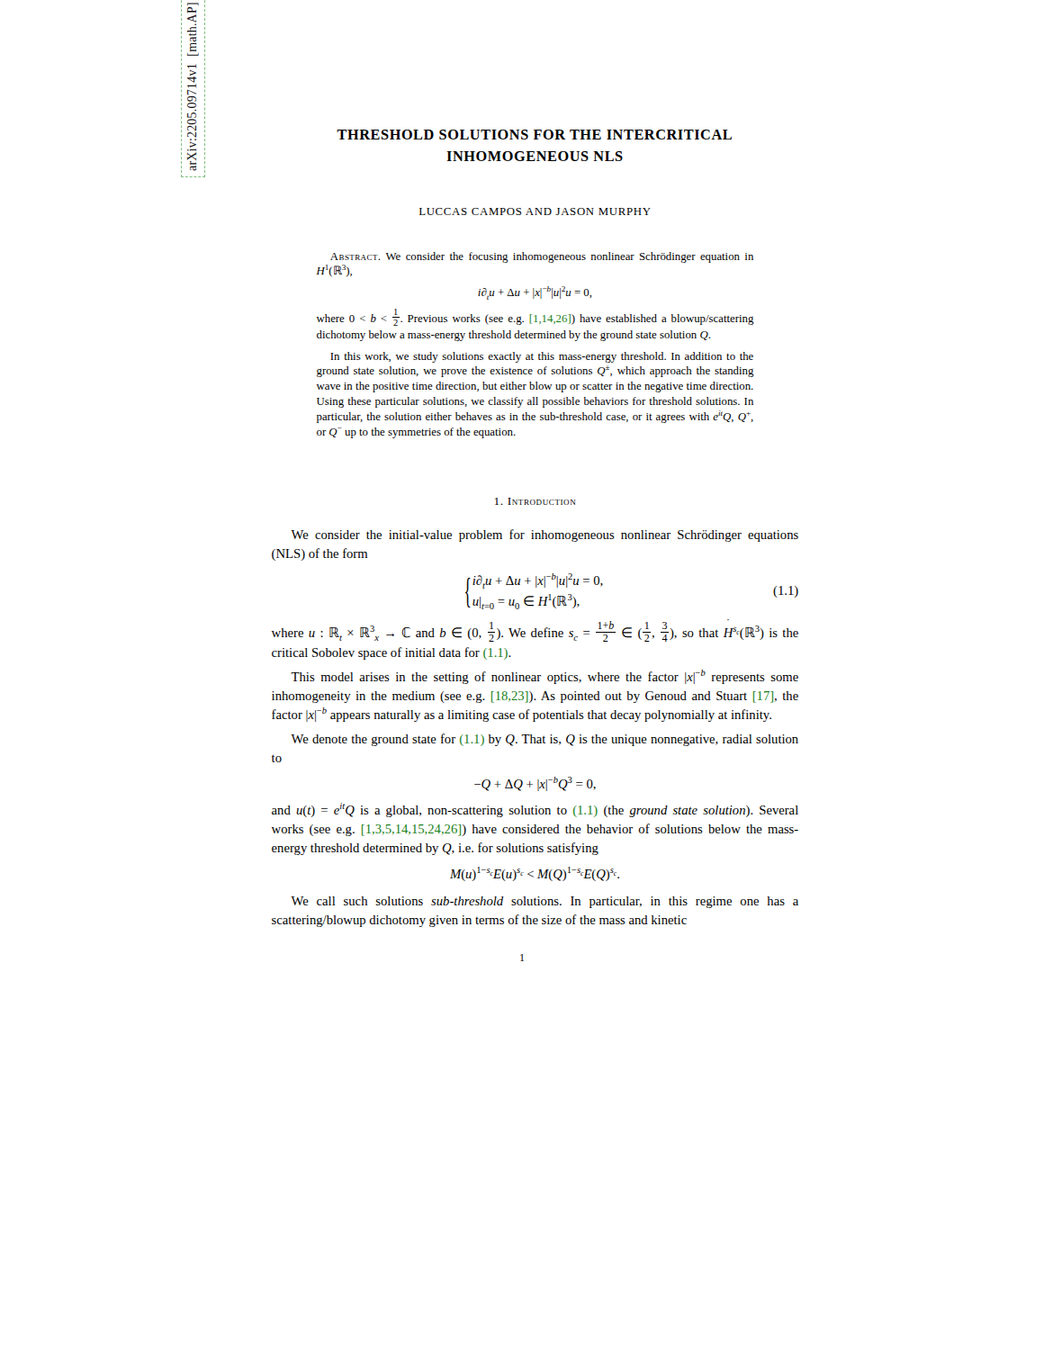arXiv:2205.09714v1 [math.AP] 19 May 2022
Threshold solutions for the intercritical
inhomogeneous NLS
Luccas Campos and Jason Murphy
Abstract. We consider the focusing inhomogeneous nonlinear Schrödinger equation in H1(ℝ3),
i∂tu + Δu + |x|−b|u|2u = 0,
where 0 < b < 12. Previous works (see e.g. [1,14,26]) have established a blowup/scattering dichotomy below a mass-energy threshold determined by the ground state solution Q.
In this work, we study solutions exactly at this mass-energy threshold. In addition to the ground state solution, we prove the existence of solutions Q±, which approach the standing wave in the positive time direction, but either blow up or scatter in the negative time direction. Using these particular solutions, we classify all possible behaviors for threshold solutions. In particular, the solution either behaves as in the sub-threshold case, or it agrees with eitQ, Q+, or Q− up to the symmetries of the equation.
1. Introduction
We consider the initial-value problem for inhomogeneous nonlinear Schrödinger equations (NLS) of the form
{ i∂tu + Δu + |x|−b|u|2u = 0, u|t=0 = u0 ∈ H1(ℝ3), (1.1)
where u : ℝt × ℝ3x → ℂ and b ∈ (0, 12). We define sc = 1+b 2 ∈ (12, 34), so that Hsc(ℝ3) is the critical Sobolev space of initial data for (1.1).
This model arises in the setting of nonlinear optics, where the factor |x|−b represents some inhomogeneity in the medium (see e.g. [18,23]). As pointed out by Genoud and Stuart [17], the factor |x|−b appears naturally as a limiting case of potentials that decay polynomially at infinity.
We denote the ground state for (1.1) by Q. That is, Q is the unique nonnegative, radial solution to
−Q + ΔQ + |x|−bQ3 = 0,
and u(t) = eitQ is a global, non-scattering solution to (1.1) (the ground state solution). Several works (see e.g. [1,3,5,14,15,24,26]) have considered the behavior of solutions below the mass-energy threshold determined by Q, i.e. for solutions satisfying
M(u)1−scE(u)sc < M(Q)1−scE(Q)sc.
We call such solutions sub-threshold solutions. In particular, in this regime one has a scattering/blowup dichotomy given in terms of the size of the mass and kinetic
1